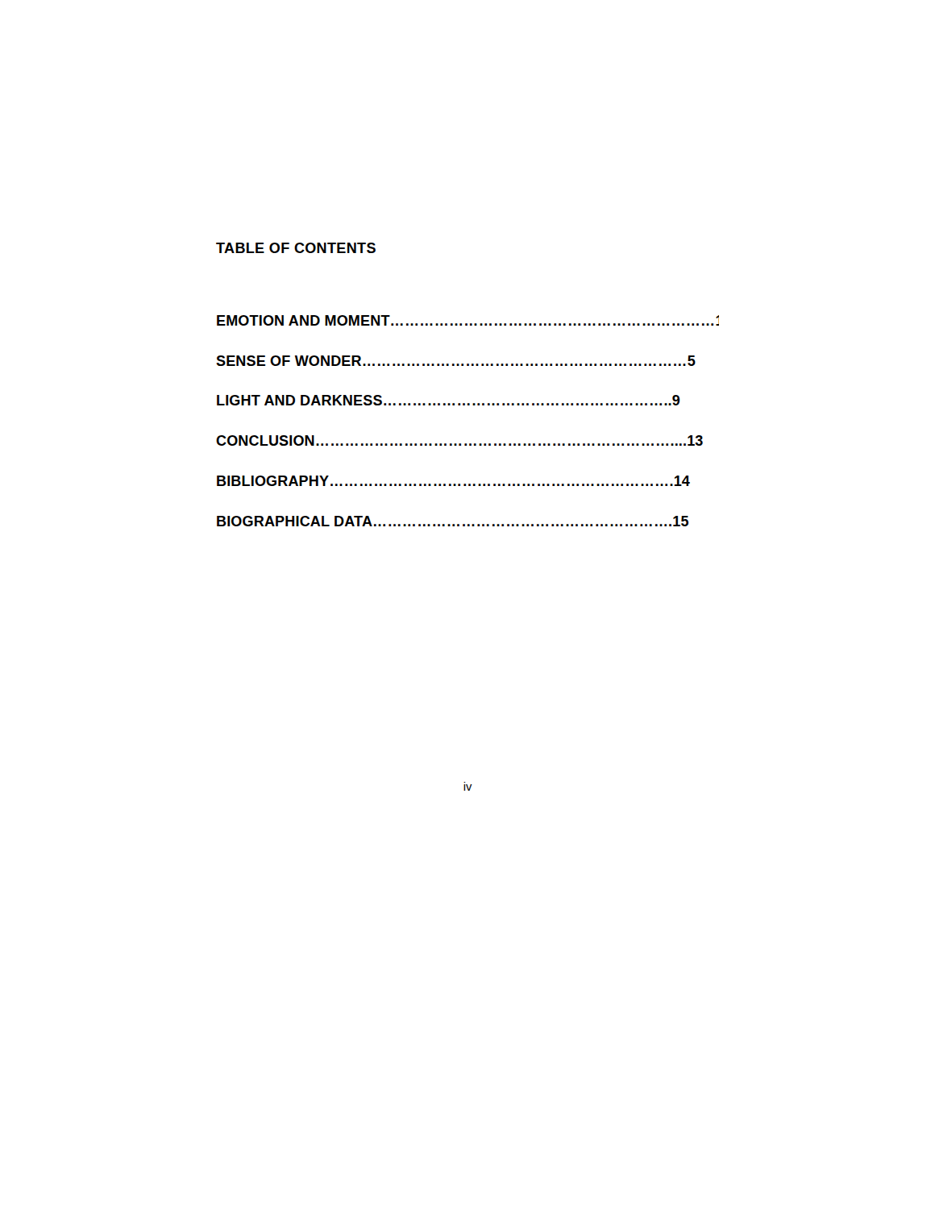TABLE OF CONTENTS
EMOTION AND MOMENT…………………………………………………………1
SENSE OF WONDER…………………………………………………………5
LIGHT AND DARKNESS…………………………………………………..9
CONCLUSION………………………………………………………………....13
BIBLIOGRAPHY…………………………………………………………….14
BIOGRAPHICAL DATA…………………………………………………….15
iv